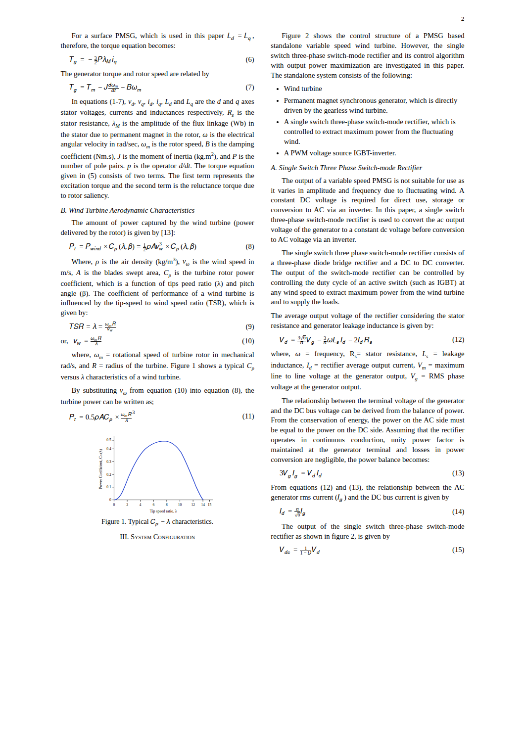2
For a surface PMSG, which is used in this paper Ld=Lq, therefore, the torque equation becomes:
Tg=− 32 PλMiq (6)
The generator torque and rotor speed are related by
Tg=Tm− Jdωmdt −Bωm (7)
In equations (1-7), vd, vq, id, iq, Ld and Lq are the d and q axes stator voltages, currents and inductances respectively, Rs is the stator resistance, λM is the amplitude of the flux linkage (Wb) in the stator due to permanent magnet in the rotor, ω is the electrical angular velocity in rad/sec, ωm is the rotor speed, B is the damping coefficient (Nm.s), J is the moment of inertia (kg.m2), and P is the number of pole pairs. p is the operator d/dt. The torque equation given in (5) consists of two terms. The first term represents the excitation torque and the second term is the reluctance torque due to rotor saliency.
B. Wind Turbine Aerodynamic Characteristics
The amount of power captured by the wind turbine (power delivered by the rotor) is given by [13]:
Pt=Pwind ×Cp(λ,β) =12ρAvw3 ×Cp(λ,β) (8)
Where, ρ is the air density (kg/m3), vω is the wind speed in m/s, A is the blades swept area, Cp is the turbine rotor power coefficient, which is a function of tips peed ratio (λ) and pitch angle (β). The coefficient of performance of a wind turbine is influenced by the tip-speed to wind speed ratio (TSR), which is given by:
TSR=λ= ωmRvw (9)
or, vw= ωmRλ (10)
where, ωm = rotational speed of turbine rotor in mechanical rad/s, and R = radius of the turbine. Figure 1 shows a typical Cp versus λ characteristics of a wind turbine.
By substituting vω from equation (10) into equation (8), the turbine power can be written as;
Pt=0.5ρACp × ωmRλ 3 (11)
0 0.1 0.2 0.3 0.4 0.5 0 2 4 6 8 10 12 14 15 Tip speed ratio, λ Power Coefficient, Cₙ (λ)
Figure 1. Typical Cp−λ characteristics.
III. System Configuration
Figure 2 shows the control structure of a PMSG based standalone variable speed wind turbine. However, the single switch three-phase switch-mode rectifier and its control algorithm with output power maximization are investigated in this paper. The standalone system consists of the following:
Wind turbine
Permanent magnet synchronous generator, which is directly driven by the gearless wind turbine.
A single switch three-phase switch-mode rectifier, which is controlled to extract maximum power from the fluctuating wind.
A PWM voltage source IGBT-inverter.
A. Single Switch Three Phase Switch-mode Rectifier
The output of a variable speed PMSG is not suitable for use as it varies in amplitude and frequency due to fluctuating wind. A constant DC voltage is required for direct use, storage or conversion to AC via an inverter. In this paper, a single switch three-phase switch-mode rectifier is used to convert the ac output voltage of the generator to a constant dc voltage before conversion to AC voltage via an inverter.
The single switch three phase switch-mode rectifier consists of a three-phase diode bridge rectifier and a DC to DC converter. The output of the switch-mode rectifier can be controlled by controlling the duty cycle of an active switch (such as IGBT) at any wind speed to extract maximum power from the wind turbine and to supply the loads.
The average output voltage of the rectifier considering the stator resistance and generator leakage inductance is given by:
Vd= 36π Vg − 3π ωLsId −2IdRs (12)
where, ω = frequency, Rs= stator resistance, Ls = leakage inductance, Id = rectifier average output current, Vm = maximum line to line voltage at the generator output, Vg = RMS phase voltage at the generator output.
The relationship between the terminal voltage of the generator and the DC bus voltage can be derived from the balance of power. From the conservation of energy, the power on the AC side must be equal to the power on the DC side. Assuming that the rectifier operates in continuous conduction, unity power factor is maintained at the generator terminal and losses in power conversion are negligible, the power balance becomes:
3VgIg =VdId (13)
From equations (12) and (13), the relationship between the AC generator rms current (Ig) and the DC bus current is given by
Id= π6 Ig (14)
The output of the single switch three-phase switch-mode rectifier as shown in figure 2, is given by
Vdc= 11−D Vd (15)